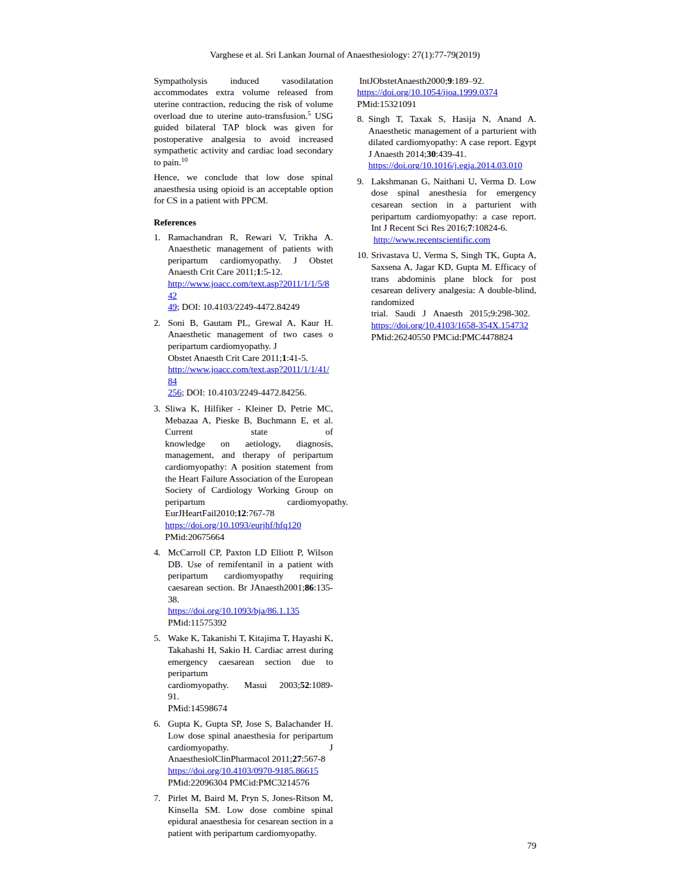Varghese et al. Sri Lankan Journal of Anaesthesiology: 27(1):77-79(2019)
Sympatholysis induced vasodilatation accommodates extra volume released from uterine contraction, reducing the risk of volume overload due to uterine auto-transfusion.5 USG guided bilateral TAP block was given for postoperative analgesia to avoid increased sympathetic activity and cardiac load secondary to pain.10
Hence, we conclude that low dose spinal anaesthesia using opioid is an acceptable option for CS in a patient with PPCM.
References
1. Ramachandran R, Rewari V, Trikha A. Anaesthetic management of patients with peripartum cardiomyopathy. J Obstet Anaesth Crit Care 2011;1:5-12.
http://www.joacc.com/text.asp?2011/1/1/5/842
49; DOI: 10.4103/2249-4472.84249
2. Soni B, Gautam PL, Grewal A, Kaur H. Anaesthetic management of two cases o peripartum cardiomyopathy. J
Obstet Anaesth Crit Care 2011;1:41-5.
http://www.joacc.com/text.asp?2011/1/1/41/84
256; DOI: 10.4103/2249-4472.84256.
3. Sliwa K, Hilfiker - Kleiner D, Petrie MC, Mebazaa A, Pieske B, Buchmann E, et al. Current state of knowledge on aetiology, diagnosis, management, and therapy of peripartum cardiomyopathy: A position statement from the Heart Failure Association of the European Society of Cardiology Working Group on peripartum cardiomyopathy. EurJHeartFail2010;12:767-78
https://doi.org/10.1093/eurjhf/hfq120
PMid:20675664
4. McCarroll CP, Paxton LD Elliott P, Wilson DB. Use of remifentanil in a patient with peripartum cardiomyopathy requiring caesarean section. Br JAnaesth2001;86:135-38.
https://doi.org/10.1093/bja/86.1.135
PMid:11575392
5. Wake K, Takanishi T, Kitajima T, Hayashi K, Takahashi H, Sakio H. Cardiac arrest during emergency caesarean section due to peripartum cardiomyopathy. Masui 2003;52:1089-91.
PMid:14598674
6. Gupta K, Gupta SP, Jose S, Balachander H. Low dose spinal anaesthesia for peripartum cardiomyopathy. J AnaesthesiolClinPharmacol 2011;27:567-8
https://doi.org/10.4103/0970-9185.86615
PMid:22096304 PMCid:PMC3214576
7. Pirlet M, Baird M, Pryn S, Jones-Ritson M, Kinsella SM. Low dose combine spinal epidural anaesthesia for cesarean section in a patient with peripartum cardiomyopathy.
IntJObstetAnaesth2000;9:189–92.
https://doi.org/10.1054/ijoa.1999.0374
PMid:15321091
8. Singh T, Taxak S, Hasija N, Anand A. Anaesthetic management of a parturient with dilated cardiomyopathy: A case report. Egypt J Anaesth 2014;30:439-41.
https://doi.org/10.1016/j.egja.2014.03.010
9. Lakshmanan G, Naithani U, Verma D. Low dose spinal anesthesia for emergency cesarean section in a parturient with peripartum cardiomyopathy: a case report. Int J Recent Sci Res 2016;7:10824-6.
http://www.recentscientific.com
10. Srivastava U, Verma S, Singh TK, Gupta A, Saxsena A, Jagar KD, Gupta M. Efficacy of trans abdominis plane block for post cesarean delivery analgesia: A double-blind, randomized trial. Saudi J Anaesth 2015;9:298-302.
https://doi.org/10.4103/1658-354X.154732
PMid:26240550 PMCid:PMC4478824
79